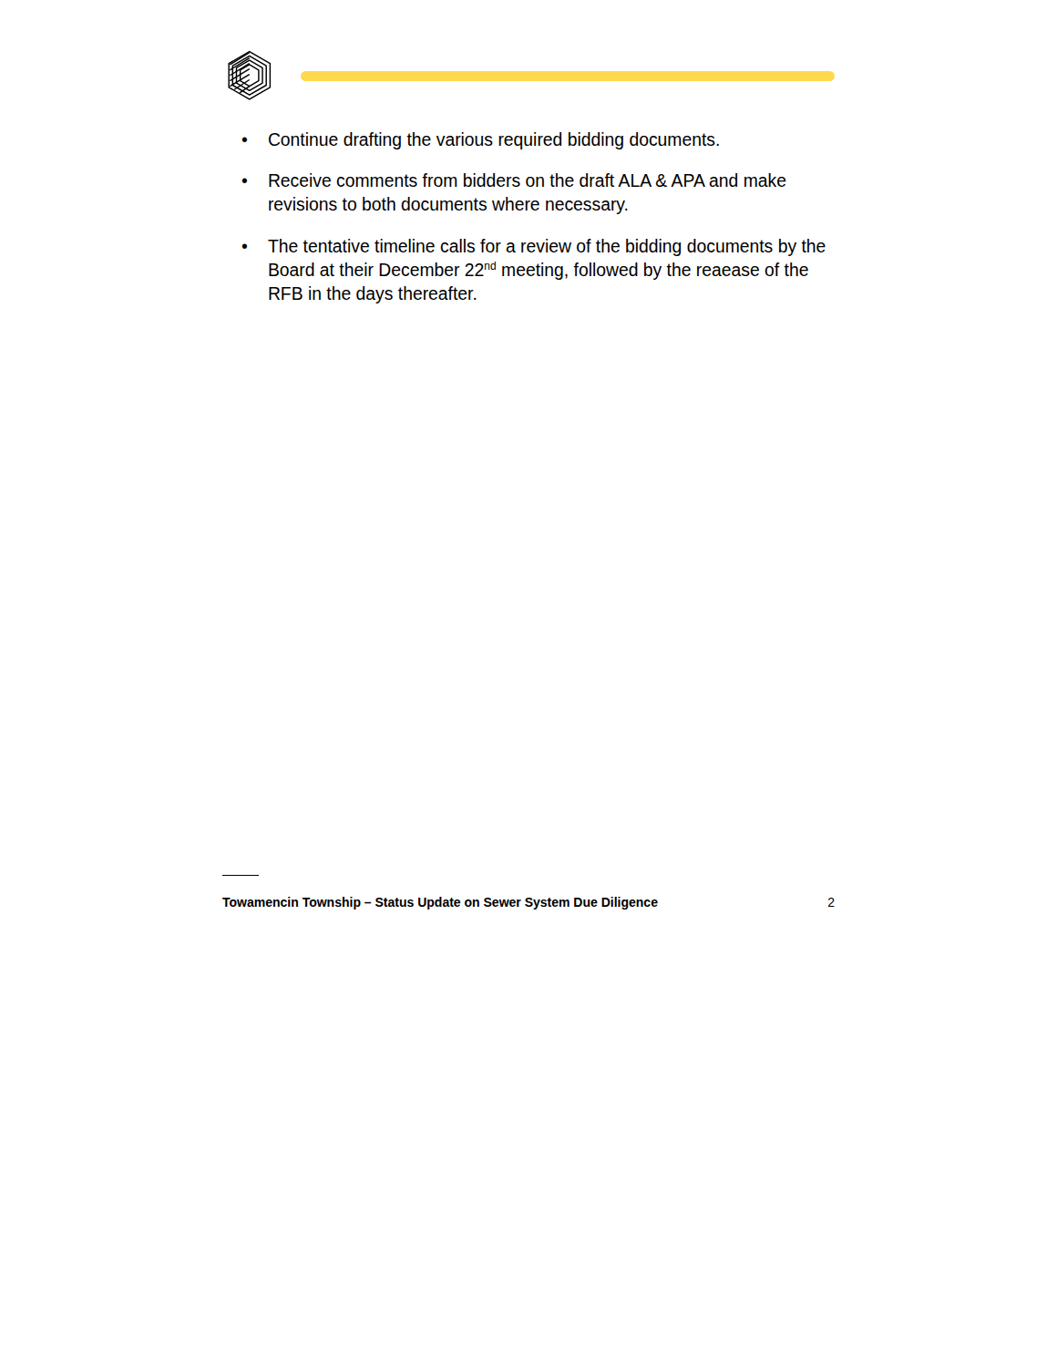Continue drafting the various required bidding documents.
Receive comments from bidders on the draft ALA & APA and make revisions to both documents where necessary.
The tentative timeline calls for a review of the bidding documents by the Board at their December 22nd meeting, followed by the reaease of the RFB in the days thereafter.
Towamencin Township – Status Update on Sewer System Due Diligence
2